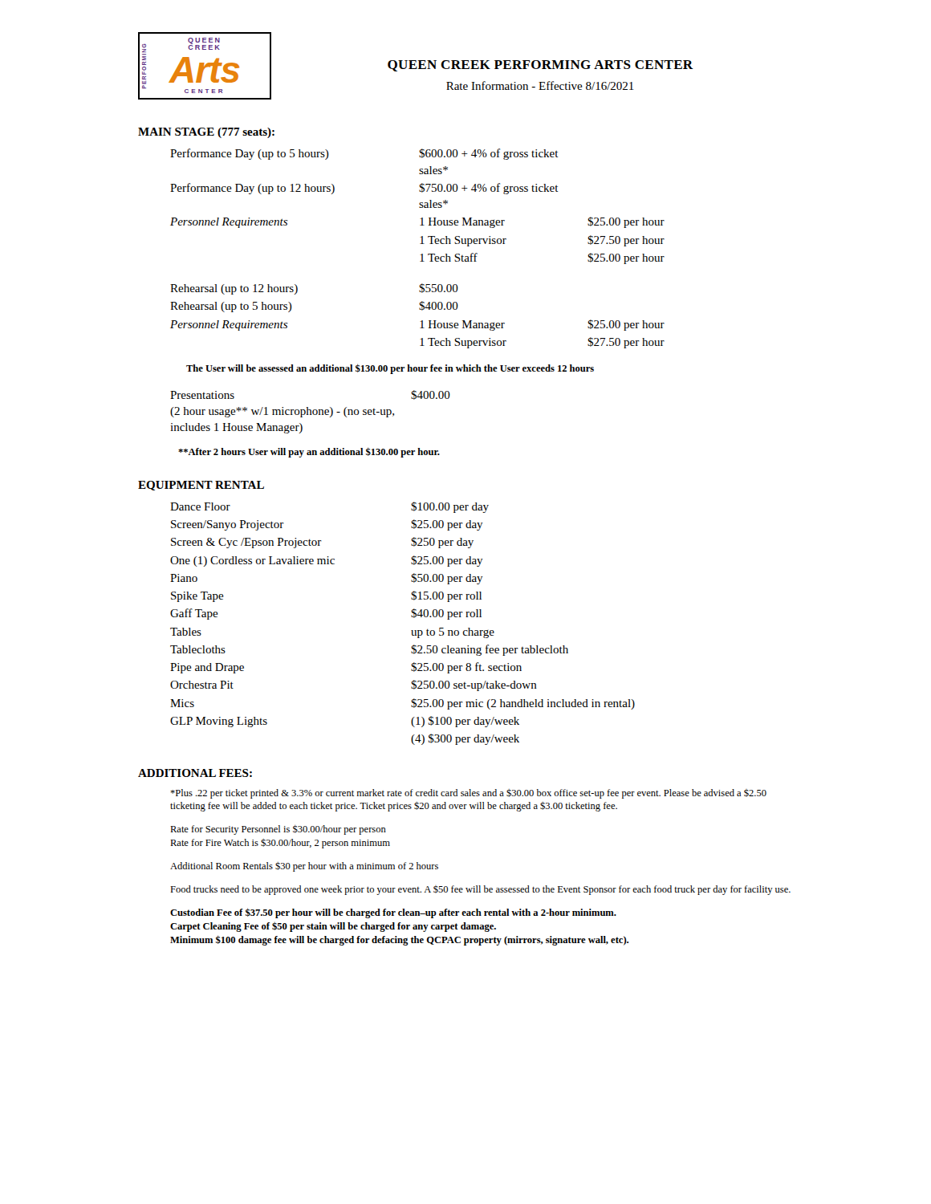PERFORMING
QUEEN
CREEK
Arts
CENTER
QUEEN CREEK PERFORMING ARTS CENTER
Rate Information - Effective 8/16/2021
MAIN STAGE (777 seats):
| Performance Day (up to 5 hours) | $600.00 + 4% of gross ticket sales* | |
| Performance Day (up to 12 hours) | $750.00 + 4% of gross ticket sales* | |
| Personnel Requirements | 1 House Manager | $25.00 per hour |
| | 1 Tech Supervisor | $27.50 per hour |
| | 1 Tech Staff | $25.00 per hour |
| Rehearsal (up to 12 hours) | $550.00 | |
| Rehearsal (up to 5 hours) | $400.00 | |
| Personnel Requirements | 1 House Manager | $25.00 per hour |
| | 1 Tech Supervisor | $27.50 per hour |
The User will be assessed an additional $130.00 per hour fee in which the User exceeds 12 hours
Presentations$400.00
(2 hour usage** w/1 microphone) - (no set-up, includes 1 House Manager)
**After 2 hours User will pay an additional $130.00 per hour.
EQUIPMENT RENTAL
| Dance Floor | $100.00 per day |
| Screen/Sanyo Projector | $25.00 per day |
| Screen & Cyc /Epson Projector | $250 per day |
| One (1) Cordless or Lavaliere mic | $25.00 per day |
| Piano | $50.00 per day |
| Spike Tape | $15.00 per roll |
| Gaff Tape | $40.00 per roll |
| Tables | up to 5 no charge |
| Tablecloths | $2.50 cleaning fee per tablecloth |
| Pipe and Drape | $25.00 per 8 ft. section |
| Orchestra Pit | $250.00 set-up/take-down |
| Mics | $25.00 per mic (2 handheld included in rental) |
| GLP Moving Lights | (1) $100 per day/week |
| | (4) $300 per day/week |
ADDITIONAL FEES:
*Plus .22 per ticket printed & 3.3% or current market rate of credit card sales and a $30.00 box office set-up fee per event. Please be advised a $2.50 ticketing fee will be added to each ticket price. Ticket prices $20 and over will be charged a $3.00 ticketing fee.
Rate for Security Personnel is $30.00/hour per person
Rate for Fire Watch is $30.00/hour, 2 person minimum
Additional Room Rentals $30 per hour with a minimum of 2 hours
Food trucks need to be approved one week prior to your event. A $50 fee will be assessed to the Event Sponsor for each food truck per day for facility use.
Custodian Fee of $37.50 per hour will be charged for clean–up after each rental with a 2-hour minimum.
Carpet Cleaning Fee of $50 per stain will be charged for any carpet damage.
Minimum $100 damage fee will be charged for defacing the QCPAC property (mirrors, signature wall, etc).